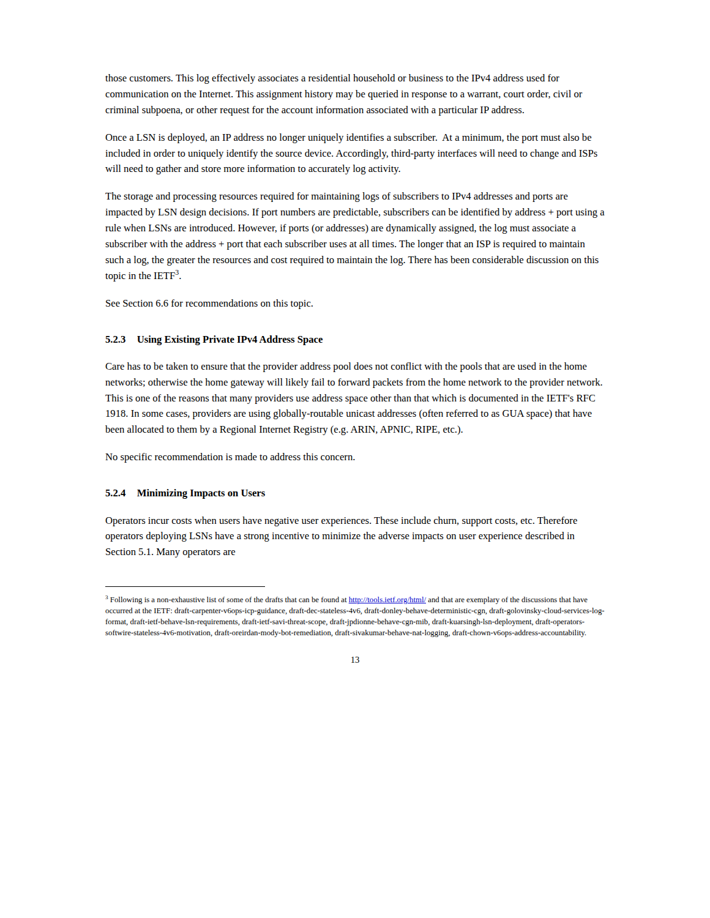those customers. This log effectively associates a residential household or business to the IPv4 address used for communication on the Internet. This assignment history may be queried in response to a warrant, court order, civil or criminal subpoena, or other request for the account information associated with a particular IP address.
Once a LSN is deployed, an IP address no longer uniquely identifies a subscriber. At a minimum, the port must also be included in order to uniquely identify the source device. Accordingly, third-party interfaces will need to change and ISPs will need to gather and store more information to accurately log activity.
The storage and processing resources required for maintaining logs of subscribers to IPv4 addresses and ports are impacted by LSN design decisions. If port numbers are predictable, subscribers can be identified by address + port using a rule when LSNs are introduced. However, if ports (or addresses) are dynamically assigned, the log must associate a subscriber with the address + port that each subscriber uses at all times. The longer that an ISP is required to maintain such a log, the greater the resources and cost required to maintain the log. There has been considerable discussion on this topic in the IETF3.
See Section 6.6 for recommendations on this topic.
5.2.3 Using Existing Private IPv4 Address Space
Care has to be taken to ensure that the provider address pool does not conflict with the pools that are used in the home networks; otherwise the home gateway will likely fail to forward packets from the home network to the provider network. This is one of the reasons that many providers use address space other than that which is documented in the IETF's RFC 1918. In some cases, providers are using globally-routable unicast addresses (often referred to as GUA space) that have been allocated to them by a Regional Internet Registry (e.g. ARIN, APNIC, RIPE, etc.).
No specific recommendation is made to address this concern.
5.2.4 Minimizing Impacts on Users
Operators incur costs when users have negative user experiences. These include churn, support costs, etc. Therefore operators deploying LSNs have a strong incentive to minimize the adverse impacts on user experience described in Section 5.1. Many operators are
3 Following is a non-exhaustive list of some of the drafts that can be found at http://tools.ietf.org/html/ and that are exemplary of the discussions that have occurred at the IETF: draft-carpenter-v6ops-icp-guidance, draft-dec-stateless-4v6, draft-donley-behave-deterministic-cgn, draft-golovinsky-cloud-services-log-format, draft-ietf-behave-lsn-requirements, draft-ietf-savi-threat-scope, draft-jpdionne-behave-cgn-mib, draft-kuarsingh-lsn-deployment, draft-operators-softwire-stateless-4v6-motivation, draft-oreirdan-mody-bot-remediation, draft-sivakumar-behave-nat-logging, draft-chown-v6ops-address-accountability.
13